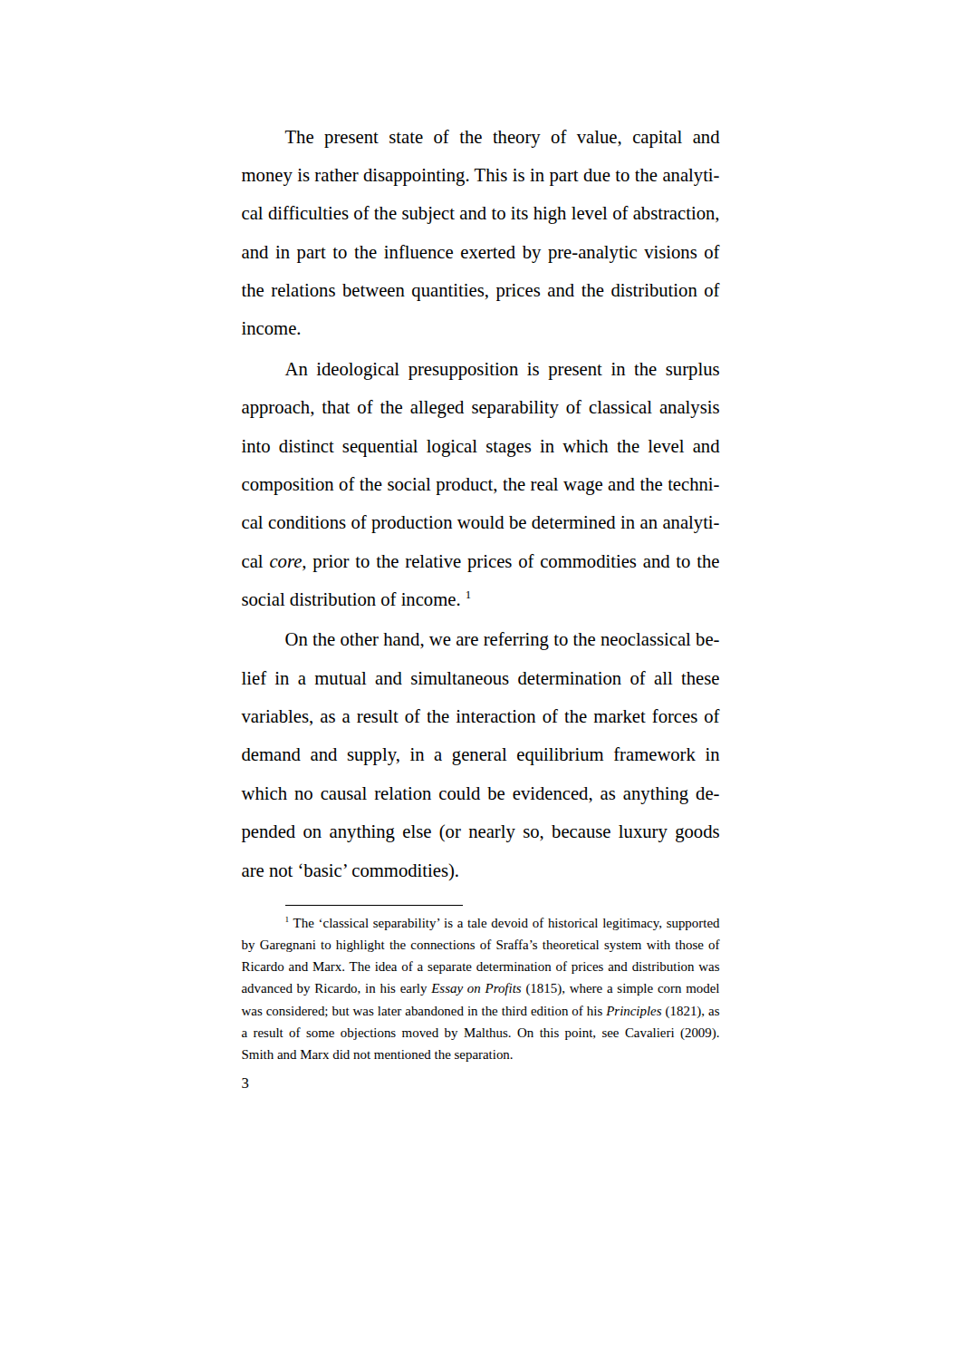The present state of the theory of value, capital and money is rather disappointing. This is in part due to the analytical difficulties of the subject and to its high level of abstraction, and in part to the influence exerted by pre-analytic visions of the relations between quantities, prices and the distribution of income.
An ideological presupposition is present in the surplus approach, that of the alleged separability of classical analysis into distinct sequential logical stages in which the level and composition of the social product, the real wage and the technical conditions of production would be determined in an analytical core, prior to the relative prices of commodities and to the social distribution of income. 1
On the other hand, we are referring to the neoclassical belief in a mutual and simultaneous determination of all these variables, as a result of the interaction of the market forces of demand and supply, in a general equilibrium framework in which no causal relation could be evidenced, as anything depended on anything else (or nearly so, because luxury goods are not ‘basic’ commodities).
1 The ‘classical separability’ is a tale devoid of historical legitimacy, supported by Garegnani to highlight the connections of Sraffa’s theoretical system with those of Ricardo and Marx. The idea of a separate determination of prices and distribution was advanced by Ricardo, in his early Essay on Profits (1815), where a simple corn model was considered; but was later abandoned in the third edition of his Principles (1821), as a result of some objections moved by Malthus. On this point, see Cavalieri (2009). Smith and Marx did not mentioned the separation.
3